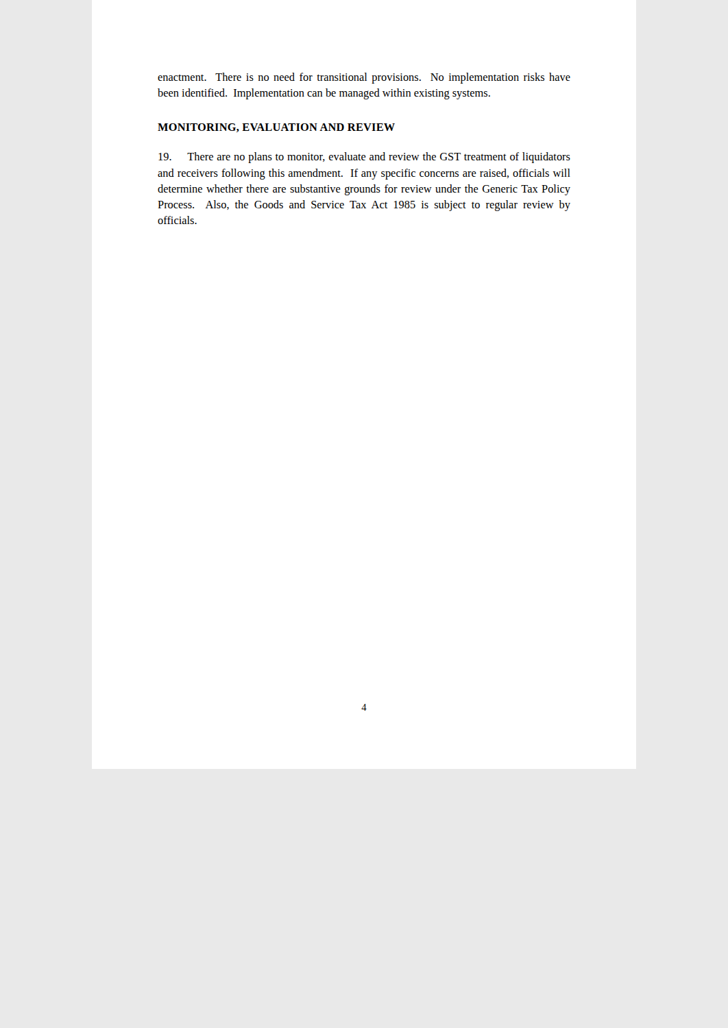enactment. There is no need for transitional provisions. No implementation risks have been identified. Implementation can be managed within existing systems.
MONITORING, EVALUATION AND REVIEW
19. There are no plans to monitor, evaluate and review the GST treatment of liquidators and receivers following this amendment. If any specific concerns are raised, officials will determine whether there are substantive grounds for review under the Generic Tax Policy Process. Also, the Goods and Service Tax Act 1985 is subject to regular review by officials.
4